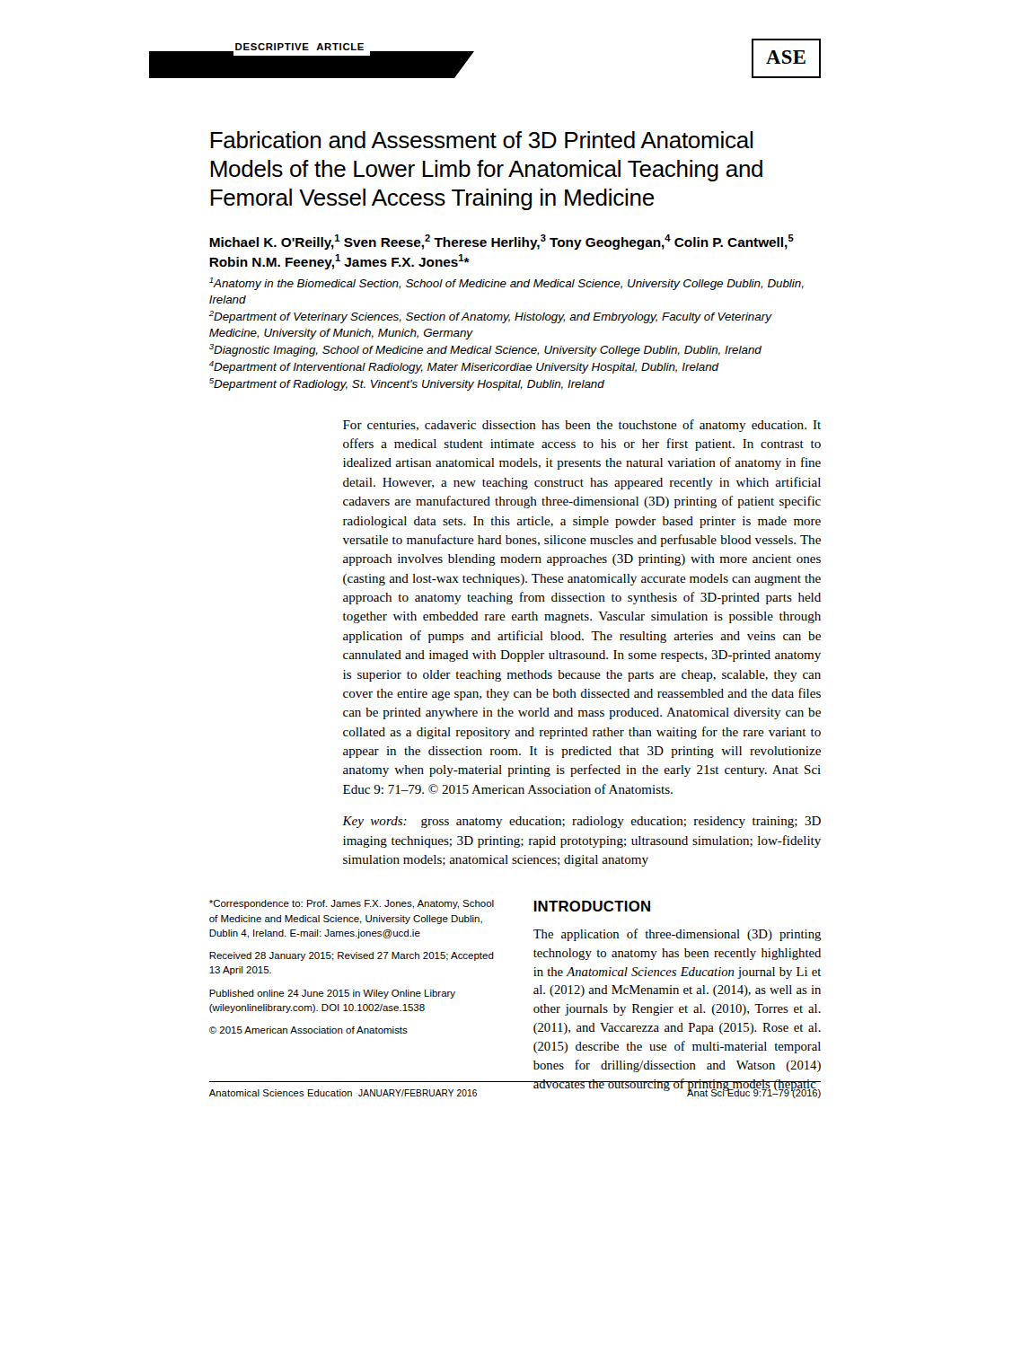DESCRIPTIVE ARTICLE
ASE
Fabrication and Assessment of 3D Printed Anatomical Models of the Lower Limb for Anatomical Teaching and Femoral Vessel Access Training in Medicine
Michael K. O'Reilly,1 Sven Reese,2 Therese Herlihy,3 Tony Geoghegan,4 Colin P. Cantwell,5
Robin N.M. Feeney,1 James F.X. Jones1*
1Anatomy in the Biomedical Section, School of Medicine and Medical Science, University College Dublin, Dublin, Ireland
2Department of Veterinary Sciences, Section of Anatomy, Histology, and Embryology, Faculty of Veterinary Medicine, University of Munich, Munich, Germany
3Diagnostic Imaging, School of Medicine and Medical Science, University College Dublin, Dublin, Ireland
4Department of Interventional Radiology, Mater Misericordiae University Hospital, Dublin, Ireland
5Department of Radiology, St. Vincent's University Hospital, Dublin, Ireland
For centuries, cadaveric dissection has been the touchstone of anatomy education. It offers a medical student intimate access to his or her first patient. In contrast to idealized artisan anatomical models, it presents the natural variation of anatomy in fine detail. However, a new teaching construct has appeared recently in which artificial cadavers are manufactured through three-dimensional (3D) printing of patient specific radiological data sets. In this article, a simple powder based printer is made more versatile to manufacture hard bones, silicone muscles and perfusable blood vessels. The approach involves blending modern approaches (3D printing) with more ancient ones (casting and lost-wax techniques). These anatomically accurate models can augment the approach to anatomy teaching from dissection to synthesis of 3D-printed parts held together with embedded rare earth magnets. Vascular simulation is possible through application of pumps and artificial blood. The resulting arteries and veins can be cannulated and imaged with Doppler ultrasound. In some respects, 3D-printed anatomy is superior to older teaching methods because the parts are cheap, scalable, they can cover the entire age span, they can be both dissected and reassembled and the data files can be printed anywhere in the world and mass produced. Anatomical diversity can be collated as a digital repository and reprinted rather than waiting for the rare variant to appear in the dissection room. It is predicted that 3D printing will revolutionize anatomy when poly-material printing is perfected in the early 21st century. Anat Sci Educ 9: 71–79. © 2015 American Association of Anatomists.
Key words: gross anatomy education; radiology education; residency training; 3D imaging techniques; 3D printing; rapid prototyping; ultrasound simulation; low-fidelity simulation models; anatomical sciences; digital anatomy
*Correspondence to: Prof. James F.X. Jones, Anatomy, School of Medicine and Medical Science, University College Dublin, Dublin 4, Ireland. E-mail: James.jones@ucd.ie
Received 28 January 2015; Revised 27 March 2015; Accepted 13 April 2015.
Published online 24 June 2015 in Wiley Online Library (wileyonlinelibrary.com). DOI 10.1002/ase.1538
© 2015 American Association of Anatomists
INTRODUCTION
The application of three-dimensional (3D) printing technology to anatomy has been recently highlighted in the Anatomical Sciences Education journal by Li et al. (2012) and McMenamin et al. (2014), as well as in other journals by Rengier et al. (2010), Torres et al. (2011), and Vaccarezza and Papa (2015). Rose et al. (2015) describe the use of multi-material temporal bones for drilling/dissection and Watson (2014) advocates the outsourcing of printing models (hepatic
Anatomical Sciences Education JANUARY/FEBRUARY 2016
Anat Sci Educ 9:71–79 (2016)